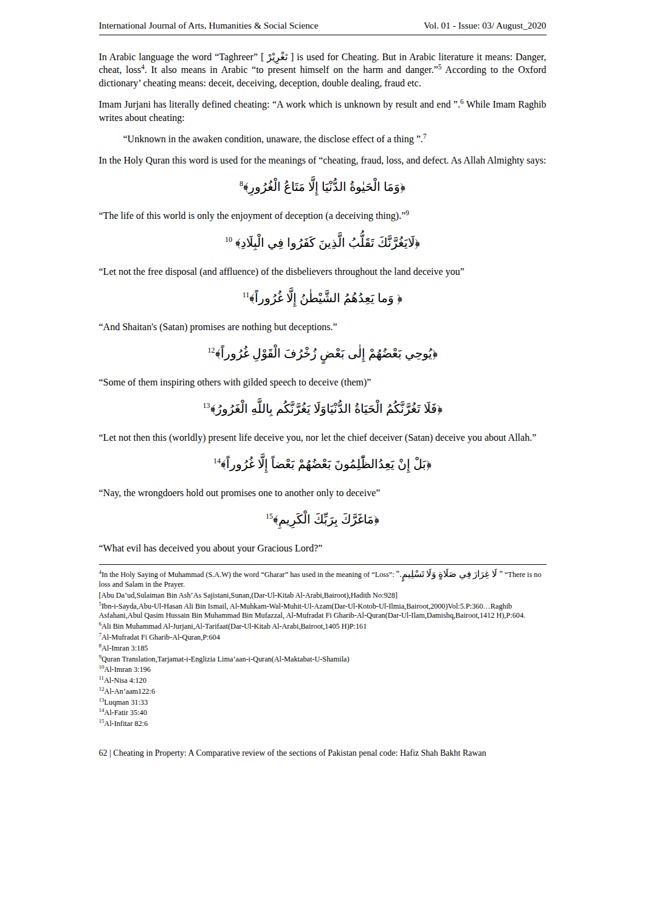International Journal of Arts, Humanities & Social Science Vol. 01 - Issue: 03/ August_2020
In Arabic language the word “Taghreer” [ تَغْرِيْرْ ] is used for Cheating. But in Arabic literature it means: Danger, cheat, loss4. It also means in Arabic “to present himself on the harm and danger.”5 According to the Oxford dictionary’ cheating means: deceit, deceiving, deception, double dealing, fraud etc.
Imam Jurjani has literally defined cheating: “A work which is unknown by result and end ”.6 While Imam Raghib writes about cheating:
“Unknown in the awaken condition, unaware, the disclose effect of a thing ”.7
In the Holy Quran this word is used for the meanings of “cheating, fraud, loss, and defect. As Allah Almighty says:
﴿وَمَا الْحَيٰوةُ الدُّنْيَا إِلَّا مَتَاعُ الْغُرُورِ﴾8
“The life of this world is only the enjoyment of deception (a deceiving thing).”9
﴿لَايَغُرَّنَّكَ تَقَلُّبُ الَّذِينَ كَفَرُوا فِي الْبِلَادِ﴾ 10
“Let not the free disposal (and affluence) of the disbelievers throughout the land deceive you”
﴿ وَما يَعِدُهُمُ الشَّيْطٰنُ إِلَّا غُرُوراً﴾11
“And Shaitan's (Satan) promises are nothing but deceptions.”
﴿يُوحِي بَعْضُهُمْ إِلٰى بَعْضٍ زُخْرُفَ الْقَوْلِ غُرُوراً﴾12
“Some of them inspiring others with gilded speech to deceive (them)”
﴿فَلَا تَغُرَّنَّكُمُ الْحَيَاةُ الدُّنْيَاوَلَا يَغُرَّنَّكُم بِاللَّهِ الْغَرُورُ﴾13
“Let not then this (worldly) present life deceive you, nor let the chief deceiver (Satan) deceive you about Allah.”
﴿بَلْ إِنْ يَعِدُالظّٰلِمُونَ بَعْضُهُمْ بَعْضاً إِلَّا غُرُوراً﴾14
“Nay, the wrongdoers hold out promises one to another only to deceive”
﴿مَاغَرَّكَ بِرَبِّكَ الْكَرِيمِ﴾15
“What evil has deceived you about your Gracious Lord?”
4In the Holy Saying of Muhammad (S.A.W) the word “Gharar” has used in the meaning of “Loss”: '' لَا غِرَارَ فِي صَلَاةٍ وَلَا تَسْلِيمٍ.'' “There is no loss and Salam in the Prayer.
[Abu Da’ud,Sulaiman Bin Ash’As Sajistani,Sunan,(Dar-Ul-Kitab Al-Arabi,Bairoot),Hadith No:928]
5Ibn-i-Sayda,Abu-Ul-Hasan Ali Bin Ismail, Al-Muhkam-Wal-Muhit-Ul-Azam(Dar-Ul-Kotob-Ul-Ilmia,Bairoot,2000)Vol:5.P:360…Raghib Asfahani,Abul Qasim Hussain Bin Muhammad Bin Mufazzal, Al-Mufradat Fi Gharib-Al-Quran(Dar-Ul-Ilam,Damishq,Bairoot,1412 H),P:604.
6Ali Bin Muhammad Al-Jurjani,Al-Tarifaat(Dar-Ul-Kitab Al-Arabi,Bairoot,1405 H)P:161
7Al-Mufradat Fi Gharib-Al-Quran,P:604
8Al-Imran 3:185
9Quran Translation,Tarjamat-i-Englizia Lima’aan-i-Quran(Al-Maktabat-U-Shamila)
10Al-Imran 3:196
11Al-Nisa 4:120
12Al-An’aam122:6
13Luqman 31:33
14Al-Fatir 35:40
15Al-Infitar 82:6
62 | Cheating in Property: A Comparative review of the sections of Pakistan penal code: Hafiz Shah Bakht Rawan